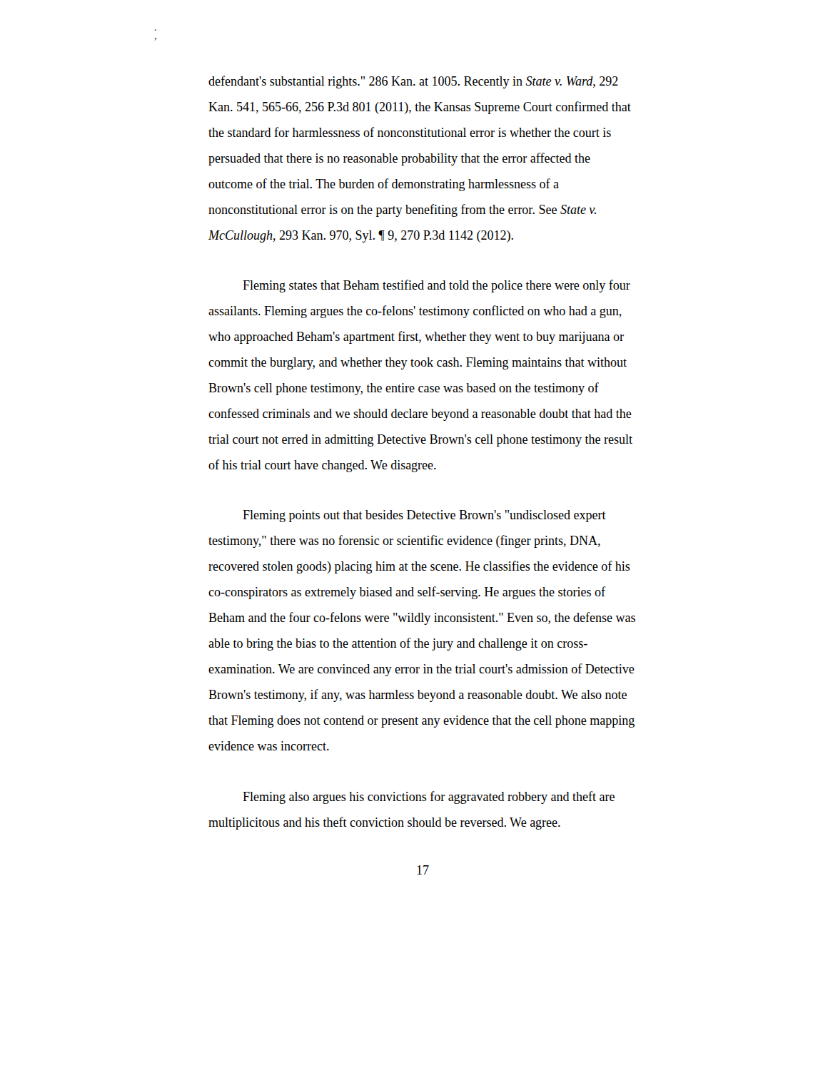· ’
defendant's substantial rights." 286 Kan. at 1005. Recently in State v. Ward, 292 Kan. 541, 565-66, 256 P.3d 801 (2011), the Kansas Supreme Court confirmed that the standard for harmlessness of nonconstitutional error is whether the court is persuaded that there is no reasonable probability that the error affected the outcome of the trial. The burden of demonstrating harmlessness of a nonconstitutional error is on the party benefiting from the error. See State v. McCullough, 293 Kan. 970, Syl. ¶ 9, 270 P.3d 1142 (2012).
Fleming states that Beham testified and told the police there were only four assailants. Fleming argues the co-felons' testimony conflicted on who had a gun, who approached Beham's apartment first, whether they went to buy marijuana or commit the burglary, and whether they took cash. Fleming maintains that without Brown's cell phone testimony, the entire case was based on the testimony of confessed criminals and we should declare beyond a reasonable doubt that had the trial court not erred in admitting Detective Brown's cell phone testimony the result of his trial court have changed. We disagree.
Fleming points out that besides Detective Brown's "undisclosed expert testimony," there was no forensic or scientific evidence (finger prints, DNA, recovered stolen goods) placing him at the scene. He classifies the evidence of his co-conspirators as extremely biased and self-serving. He argues the stories of Beham and the four co-felons were "wildly inconsistent." Even so, the defense was able to bring the bias to the attention of the jury and challenge it on cross-examination. We are convinced any error in the trial court's admission of Detective Brown's testimony, if any, was harmless beyond a reasonable doubt. We also note that Fleming does not contend or present any evidence that the cell phone mapping evidence was incorrect.
Fleming also argues his convictions for aggravated robbery and theft are multiplicitous and his theft conviction should be reversed. We agree.
17